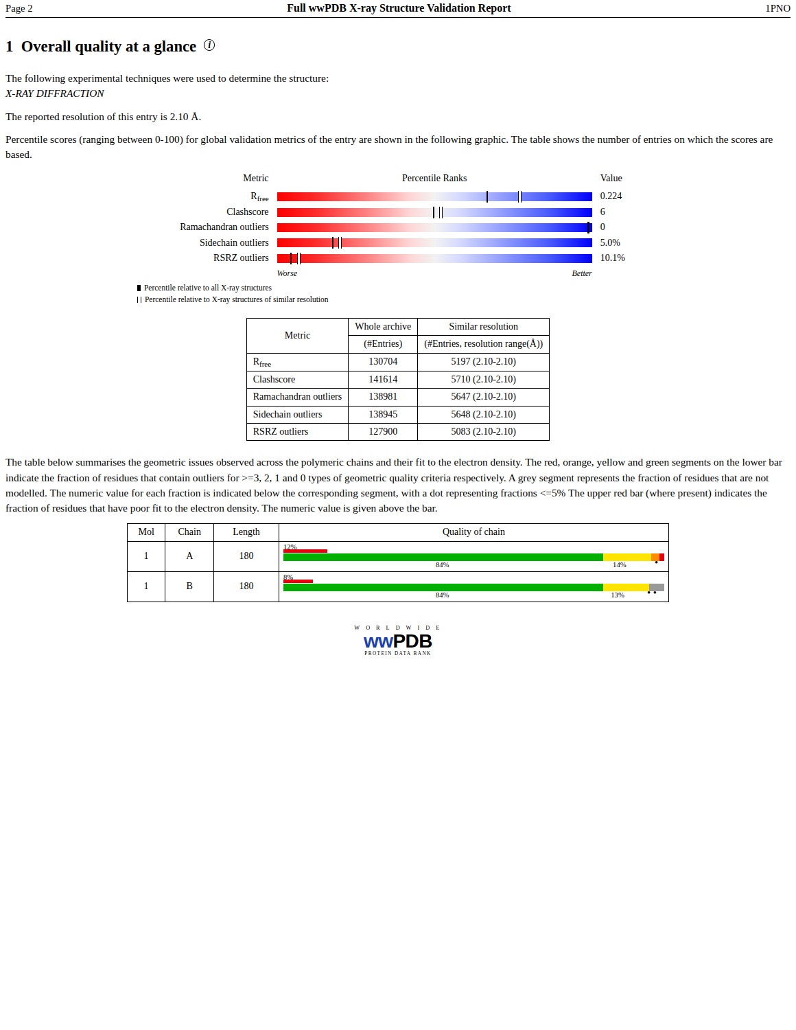Page 2
Full wwPDB X-ray Structure Validation Report
1PNO
1 Overall quality at a glance i
The following experimental techniques were used to determine the structure:
X-RAY DIFFRACTION
The reported resolution of this entry is 2.10 Å.
Percentile scores (ranging between 0-100) for global validation metrics of the entry are shown in the following graphic. The table shows the number of entries on which the scores are based.
| Metric | Percentile Ranks | Value |
| --- | --- | --- |
| R free | | 0.224 |
| Clashscore | | 6 |
| Ramachandran outliers | | 0 |
| Sidechain outliers | | 5.0% |
| RSRZ outliers | | 10.1% |
| | Worse Better | |
Percentile relative to all X-ray structures
Percentile relative to X-ray structures of similar resolution
| Metric | Whole archive | Similar resolution |
| --- | --- | --- |
| (#Entries) | (#Entries, resolution range(Å)) |
| R free | 130704 | 5197 (2.10-2.10) |
| Clashscore | 141614 | 5710 (2.10-2.10) |
| Ramachandran outliers | 138981 | 5647 (2.10-2.10) |
| Sidechain outliers | 138945 | 5648 (2.10-2.10) |
| RSRZ outliers | 127900 | 5083 (2.10-2.10) |
The table below summarises the geometric issues observed across the polymeric chains and their fit to the electron density. The red, orange, yellow and green segments on the lower bar indicate the fraction of residues that contain outliers for >=3, 2, 1 and 0 types of geometric quality criteria respectively. A grey segment represents the fraction of residues that are not modelled. The numeric value for each fraction is indicated below the corresponding segment, with a dot representing fractions <=5% The upper red bar (where present) indicates the fraction of residues that have poor fit to the electron density. The numeric value is given above the bar.
| Mol | Chain | Length | Quality of chain |
| --- | --- | --- | --- |
| 1 | A | 180 | 12% 84% 14% • |
| 1 | B | 180 | 8% 84% 13% • • |
W O R L D W I D E
ww PDB
PROTEIN DATA BANK